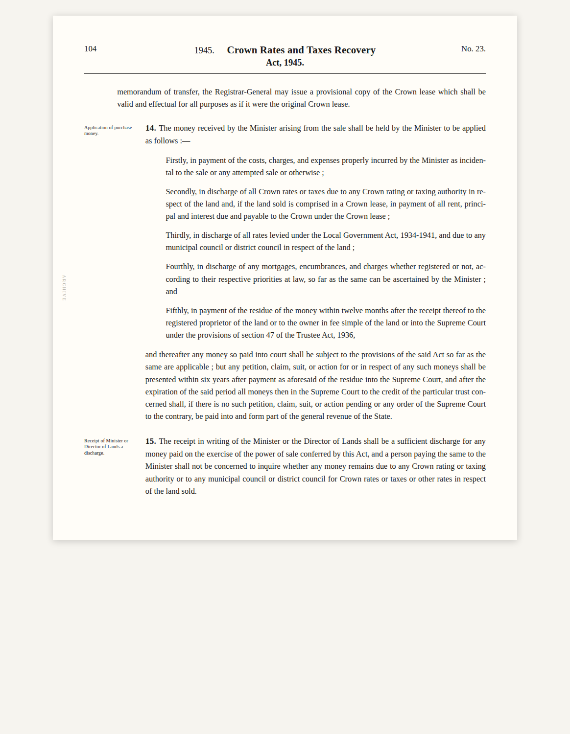ARCHIVE
104
1945. Crown Rates and Taxes Recovery
Act, 1945.
No. 23.
memorandum of transfer, the Registrar-General may issue a provisional copy of the Crown lease which shall be valid and effectual for all purposes as if it were the original Crown lease.
Application of purchase money.
14. The money received by the Minister arising from the sale shall be held by the Minister to be applied as follows :—
Firstly, in payment of the costs, charges, and expenses properly incurred by the Minister as incidental to the sale or any attempted sale or otherwise ;
Secondly, in discharge of all Crown rates or taxes due to any Crown rating or taxing authority in respect of the land and, if the land sold is comprised in a Crown lease, in payment of all rent, principal and interest due and payable to the Crown under the Crown lease ;
Thirdly, in discharge of all rates levied under the Local Government Act, 1934-1941, and due to any municipal council or district council in respect of the land ;
Fourthly, in discharge of any mortgages, encumbrances, and charges whether registered or not, according to their respective priorities at law, so far as the same can be ascertained by the Minister ; and
Fifthly, in payment of the residue of the money within twelve months after the receipt thereof to the registered proprietor of the land or to the owner in fee simple of the land or into the Supreme Court under the provisions of section 47 of the Trustee Act, 1936,
and thereafter any money so paid into court shall be subject to the provisions of the said Act so far as the same are applicable ; but any petition, claim, suit, or action for or in respect of any such moneys shall be presented within six years after payment as aforesaid of the residue into the Supreme Court, and after the expiration of the said period all moneys then in the Supreme Court to the credit of the particular trust concerned shall, if there is no such petition, claim, suit, or action pending or any order of the Supreme Court to the contrary, be paid into and form part of the general revenue of the State.
Receipt of Minister or Director of Lands a discharge.
15. The receipt in writing of the Minister or the Director of Lands shall be a sufficient discharge for any money paid on the exercise of the power of sale conferred by this Act, and a person paying the same to the Minister shall not be concerned to inquire whether any money remains due to any Crown rating or taxing authority or to any municipal council or district council for Crown rates or taxes or other rates in respect of the land sold.